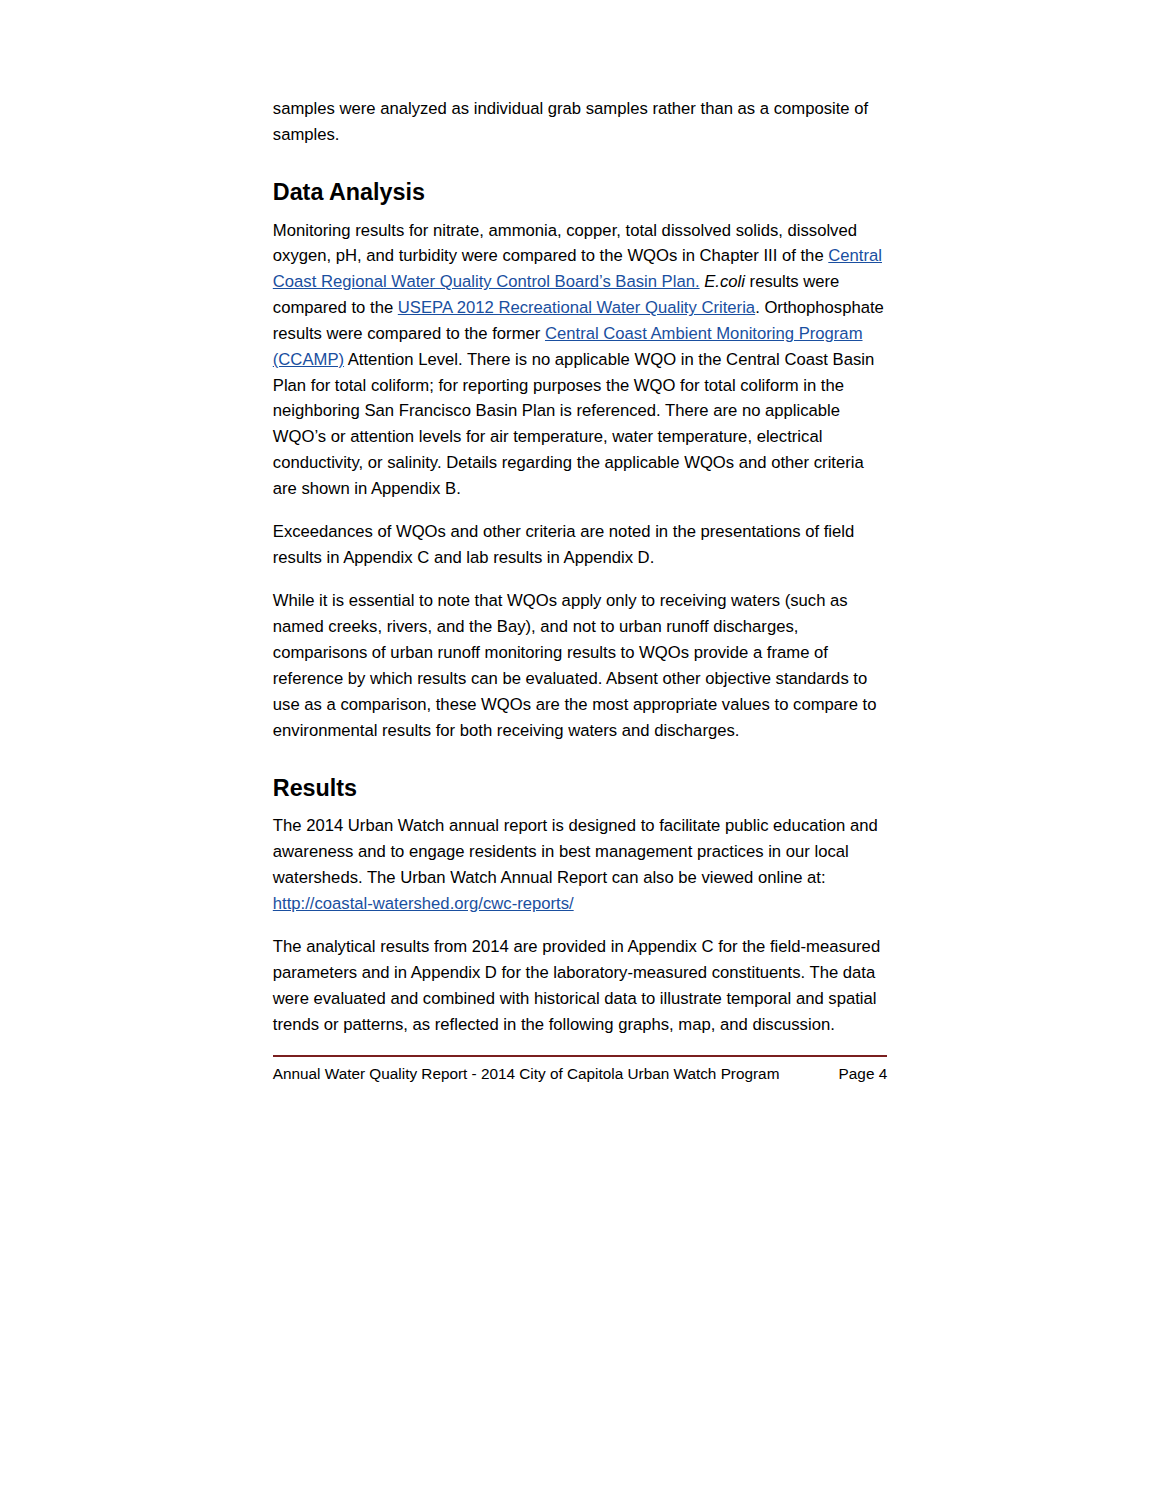samples were analyzed as individual grab samples rather than as a composite of samples.
Data Analysis
Monitoring results for nitrate, ammonia, copper, total dissolved solids, dissolved oxygen, pH, and turbidity were compared to the WQOs in Chapter III of the Central Coast Regional Water Quality Control Board’s Basin Plan. E.coli results were compared to the USEPA 2012 Recreational Water Quality Criteria. Orthophosphate results were compared to the former Central Coast Ambient Monitoring Program (CCAMP) Attention Level. There is no applicable WQO in the Central Coast Basin Plan for total coliform; for reporting purposes the WQO for total coliform in the neighboring San Francisco Basin Plan is referenced. There are no applicable WQO’s or attention levels for air temperature, water temperature, electrical conductivity, or salinity. Details regarding the applicable WQOs and other criteria are shown in Appendix B.
Exceedances of WQOs and other criteria are noted in the presentations of field results in Appendix C and lab results in Appendix D.
While it is essential to note that WQOs apply only to receiving waters (such as named creeks, rivers, and the Bay), and not to urban runoff discharges, comparisons of urban runoff monitoring results to WQOs provide a frame of reference by which results can be evaluated. Absent other objective standards to use as a comparison, these WQOs are the most appropriate values to compare to environmental results for both receiving waters and discharges.
Results
The 2014 Urban Watch annual report is designed to facilitate public education and awareness and to engage residents in best management practices in our local watersheds. The Urban Watch Annual Report can also be viewed online at: http://coastal-watershed.org/cwc-reports/
The analytical results from 2014 are provided in Appendix C for the field-measured parameters and in Appendix D for the laboratory-measured constituents. The data were evaluated and combined with historical data to illustrate temporal and spatial trends or patterns, as reflected in the following graphs, map, and discussion.
Annual Water Quality Report - 2014 City of Capitola Urban Watch Program
Page 4